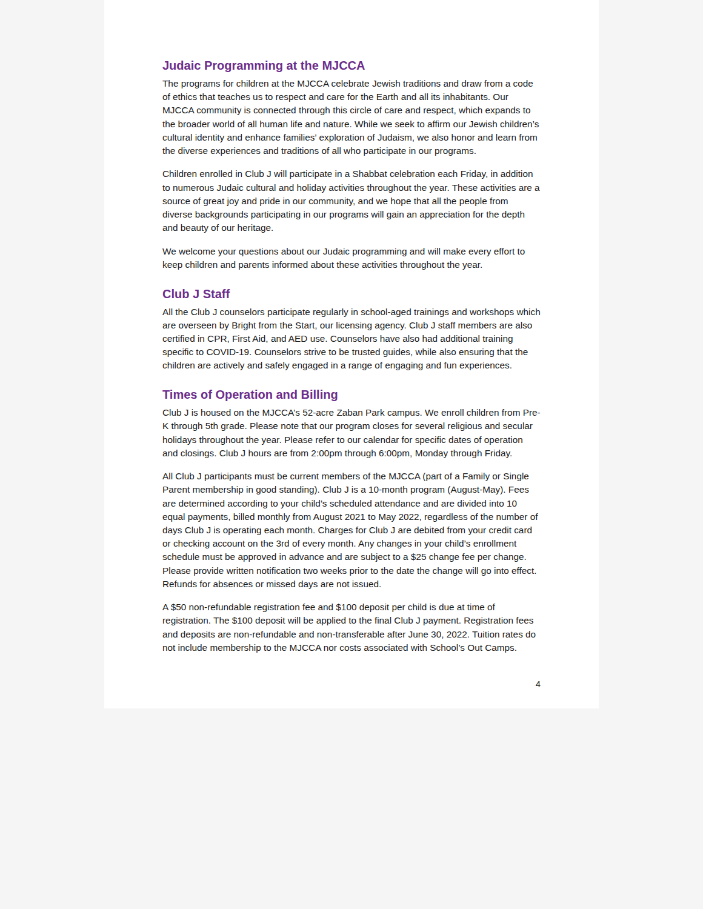Judaic Programming at the MJCCA
The programs for children at the MJCCA celebrate Jewish traditions and draw from a code of ethics that teaches us to respect and care for the Earth and all its inhabitants. Our MJCCA community is connected through this circle of care and respect, which expands to the broader world of all human life and nature. While we seek to affirm our Jewish children’s cultural identity and enhance families’ exploration of Judaism, we also honor and learn from the diverse experiences and traditions of all who participate in our programs.
Children enrolled in Club J will participate in a Shabbat celebration each Friday, in addition to numerous Judaic cultural and holiday activities throughout the year. These activities are a source of great joy and pride in our community, and we hope that all the people from diverse backgrounds participating in our programs will gain an appreciation for the depth and beauty of our heritage.
We welcome your questions about our Judaic programming and will make every effort to keep children and parents informed about these activities throughout the year.
Club J Staff
All the Club J counselors participate regularly in school-aged trainings and workshops which are overseen by Bright from the Start, our licensing agency. Club J staff members are also certified in CPR, First Aid, and AED use. Counselors have also had additional training specific to COVID-19. Counselors strive to be trusted guides, while also ensuring that the children are actively and safely engaged in a range of engaging and fun experiences.
Times of Operation and Billing
Club J is housed on the MJCCA’s 52-acre Zaban Park campus. We enroll children from Pre-K through 5th grade. Please note that our program closes for several religious and secular holidays throughout the year. Please refer to our calendar for specific dates of operation and closings. Club J hours are from 2:00pm through 6:00pm, Monday through Friday.
All Club J participants must be current members of the MJCCA (part of a Family or Single Parent membership in good standing). Club J is a 10-month program (August-May). Fees are determined according to your child’s scheduled attendance and are divided into 10 equal payments, billed monthly from August 2021 to May 2022, regardless of the number of days Club J is operating each month. Charges for Club J are debited from your credit card or checking account on the 3rd of every month. Any changes in your child’s enrollment schedule must be approved in advance and are subject to a $25 change fee per change. Please provide written notification two weeks prior to the date the change will go into effect. Refunds for absences or missed days are not issued.
A $50 non-refundable registration fee and $100 deposit per child is due at time of registration. The $100 deposit will be applied to the final Club J payment. Registration fees and deposits are non-refundable and non-transferable after June 30, 2022. Tuition rates do not include membership to the MJCCA nor costs associated with School’s Out Camps.
4